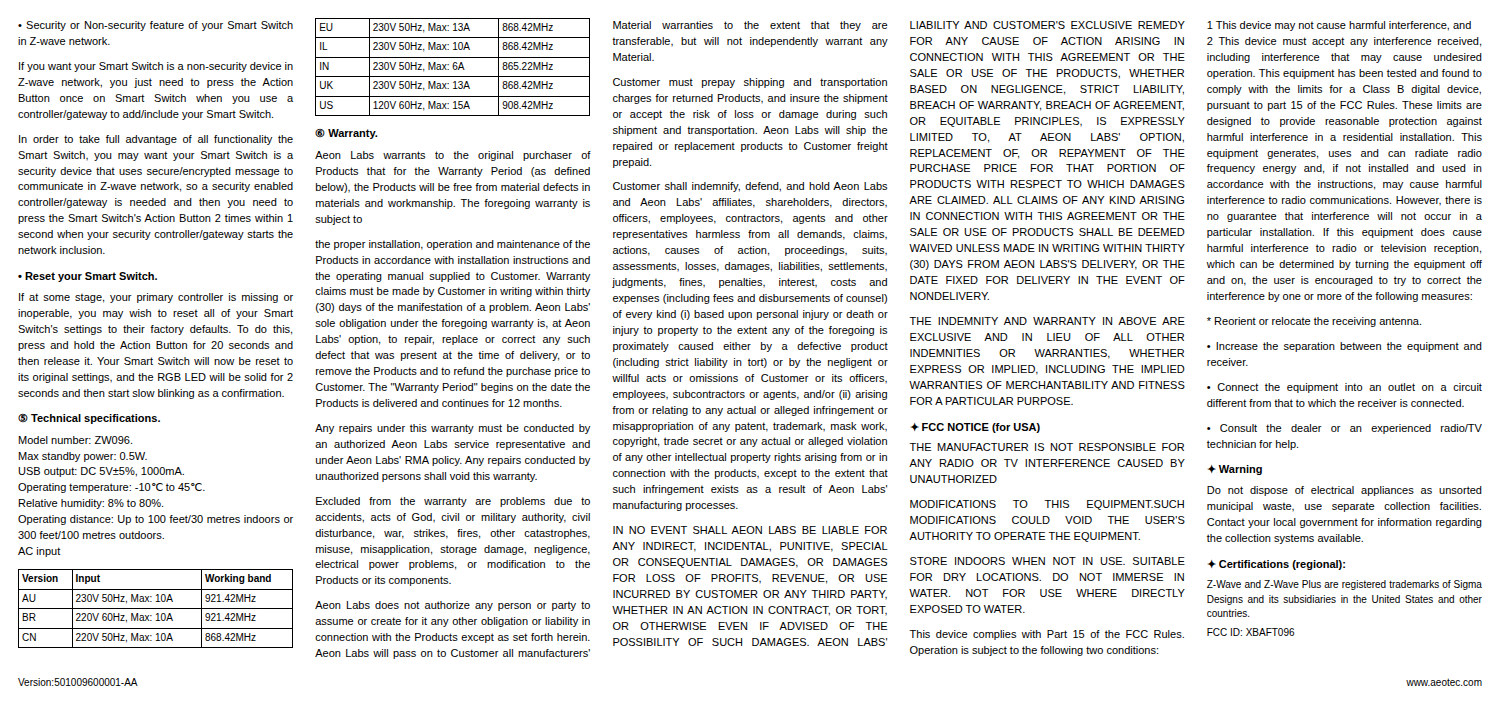• Security or Non-security feature of your Smart Switch in Z-wave network.
If you want your Smart Switch is a non-security device in Z-wave network, you just need to press the Action Button once on Smart Switch when you use a controller/gateway to add/include your Smart Switch.
In order to take full advantage of all functionality the Smart Switch, you may want your Smart Switch is a security device that uses secure/encrypted message to communicate in Z-wave network, so a security enabled controller/gateway is needed and then you need to press the Smart Switch's Action Button 2 times within 1 second when your security controller/gateway starts the network inclusion.
• Reset your Smart Switch.
If at some stage, your primary controller is missing or inoperable, you may wish to reset all of your Smart Switch's settings to their factory defaults. To do this, press and hold the Action Button for 20 seconds and then release it. Your Smart Switch will now be reset to its original settings, and the RGB LED will be solid for 2 seconds and then start slow blinking as a confirmation.
⑤ Technical specifications.
Model number: ZW096.
Max standby power: 0.5W.
USB output: DC 5V±5%, 1000mA.
Operating temperature: -10℃ to 45℃.
Relative humidity: 8% to 80%.
Operating distance: Up to 100 feet/30 metres indoors or 300 feet/100 metres outdoors.
AC input
| Version | Input | Working band |
| --- | --- | --- |
| AU | 230V 50Hz, Max: 10A | 921.42MHz |
| BR | 220V 60Hz, Max: 10A | 921.42MHz |
| CN | 220V 50Hz, Max: 10A | 868.42MHz |
| EU | 230V 50Hz, Max: 13A | 868.42MHz |
| IL | 230V 50Hz, Max: 10A | 868.42MHz |
| IN | 230V 50Hz, Max: 6A | 865.22MHz |
| UK | 230V 50Hz, Max: 13A | 868.42MHz |
| US | 120V 60Hz, Max: 15A | 908.42MHz |
⑥ Warranty.
Aeon Labs warrants to the original purchaser of Products that for the Warranty Period (as defined below), the Products will be free from material defects in materials and workmanship. The foregoing warranty is subject to
the proper installation, operation and maintenance of the Products in accordance with installation instructions and the operating manual supplied to Customer. Warranty claims must be made by Customer in writing within thirty (30) days of the manifestation of a problem. Aeon Labs' sole obligation under the foregoing warranty is, at Aeon Labs' option, to repair, replace or correct any such defect that was present at the time of delivery, or to remove the Products and to refund the purchase price to Customer. The "Warranty Period" begins on the date the Products is delivered and continues for 12 months.
Any repairs under this warranty must be conducted by an authorized Aeon Labs service representative and under Aeon Labs' RMA policy. Any repairs conducted by unauthorized persons shall void this warranty.
Excluded from the warranty are problems due to accidents, acts of God, civil or military authority, civil disturbance, war, strikes, fires, other catastrophes, misuse, misapplication, storage damage, negligence, electrical power problems, or modification to the Products or its components.
Aeon Labs does not authorize any person or party to assume or create for it any other obligation or liability in connection with the Products except as set forth herein. Aeon Labs will pass on to Customer all manufacturers' Material warranties to the extent that they are transferable, but will not independently warrant any Material.
Customer must prepay shipping and transportation charges for returned Products, and insure the shipment or accept the risk of loss or damage during such shipment and transportation. Aeon Labs will ship the repaired or replacement products to Customer freight prepaid.
Customer shall indemnify, defend, and hold Aeon Labs and Aeon Labs' affiliates, shareholders, directors, officers, employees, contractors, agents and other representatives harmless from all demands, claims, actions, causes of action, proceedings, suits, assessments, losses, damages, liabilities, settlements, judgments, fines, penalties, interest, costs and expenses (including fees and disbursements of counsel) of every kind (i) based upon personal injury or death or injury to property to the extent any of the foregoing is proximately caused either by a defective product (including strict liability in tort) or by the negligent or willful acts or omissions of Customer or its officers, employees, subcontractors or agents, and/or (ii) arising from or relating to any actual or alleged infringement or misappropriation of any patent, trademark, mask work, copyright, trade secret or any actual or alleged violation of any other intellectual property rights arising from or in connection with the products, except to the extent that such infringement exists as a result of Aeon Labs' manufacturing processes.
In no event shall Aeon Labs be liable for any indirect, incidental, punitive, special or consequential damages, or damages for loss of profits, revenue, or use incurred by customer or any third party, whether in an action in contract, or tort, or otherwise even if advised of the possibility of such damages. Aeon Labs' liability and customer's exclusive remedy for any cause of action arising in connection with this agreement or the sale or use of the products, whether based on negligence, strict liability, breach of warranty, breach of agreement, or equitable principles, is expressly limited to, at Aeon Labs' option, replacement of, or repayment of the purchase price for that portion of products with respect to which damages are claimed. All claims of any kind arising in connection with this agreement or the sale or use of products shall be deemed waived unless made in writing within thirty (30) days from Aeon Labs's delivery, or the date fixed for delivery in the event of nondelivery.
The indemnity and warranty in above are exclusive and in lieu of all other indemnities or warranties, whether express or implied, including the implied warranties of merchantability and fitness for a particular purpose.
✦ FCC NOTICE (for USA)
The manufacturer is not responsible for any radio or TV interference caused by unauthorized
modifications to this equipment.such modifications could void the user's authority to operate the equipment.
Store indoors when not in use. Suitable for dry locations. Do not immerse in water. Not for use where directly exposed to water.
This device complies with Part 15 of the FCC Rules. Operation is subject to the following two conditions:
1 This device may not cause harmful interference, and
2 This device must accept any interference received, including interference that may cause undesired operation. This equipment has been tested and found to comply with the limits for a Class B digital device, pursuant to part 15 of the FCC Rules. These limits are designed to provide reasonable protection against harmful interference in a residential installation. This equipment generates, uses and can radiate radio frequency energy and, if not installed and used in accordance with the instructions, may cause harmful interference to radio communications. However, there is no guarantee that interference will not occur in a particular installation. If this equipment does cause harmful interference to radio or television reception, which can be determined by turning the equipment off and on, the user is encouraged to try to correct the interference by one or more of the following measures:
* Reorient or relocate the receiving antenna.
• Increase the separation between the equipment and receiver.
• Connect the equipment into an outlet on a circuit different from that to which the receiver is connected.
• Consult the dealer or an experienced radio/TV technician for help.
✦ Warning
Do not dispose of electrical appliances as unsorted municipal waste, use separate collection facilities. Contact your local government for information regarding the collection systems available.
✦ Certifications (regional):
Z-Wave and Z-Wave Plus are registered trademarks of Sigma Designs and its subsidiaries in the United States and other countries.
FCC ID: XBAFT096
Version:501009600001-AA
www.aeotec.com